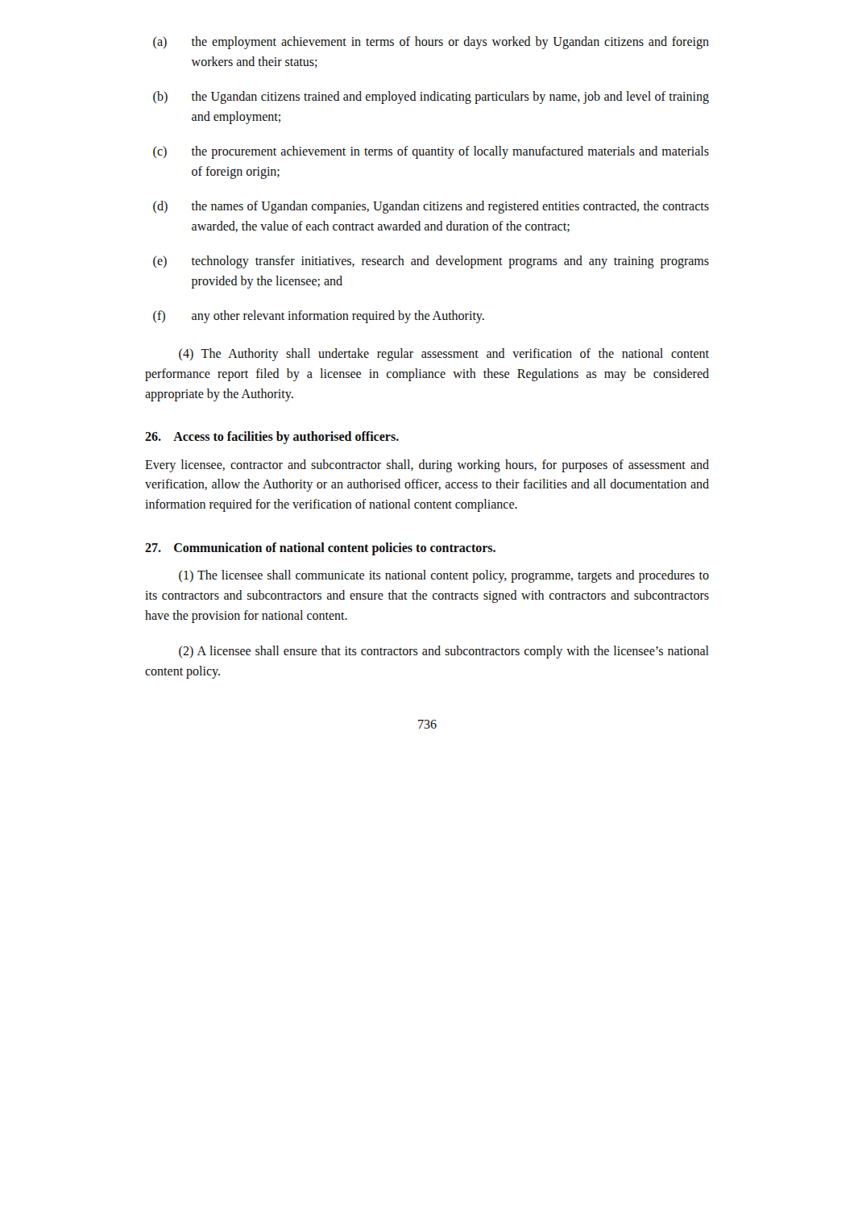(a) the employment achievement in terms of hours or days worked by Ugandan citizens and foreign workers and their status;
(b) the Ugandan citizens trained and employed indicating particulars by name, job and level of training and employment;
(c) the procurement achievement in terms of quantity of locally manufactured materials and materials of foreign origin;
(d) the names of Ugandan companies, Ugandan citizens and registered entities contracted, the contracts awarded, the value of each contract awarded and duration of the contract;
(e) technology transfer initiatives, research and development programs and any training programs provided by the licensee; and
(f) any other relevant information required by the Authority.
(4) The Authority shall undertake regular assessment and verification of the national content performance report filed by a licensee in compliance with these Regulations as may be considered appropriate by the Authority.
26. Access to facilities by authorised officers.
Every licensee, contractor and subcontractor shall, during working hours, for purposes of assessment and verification, allow the Authority or an authorised officer, access to their facilities and all documentation and information required for the verification of national content compliance.
27. Communication of national content policies to contractors.
(1) The licensee shall communicate its national content policy, programme, targets and procedures to its contractors and subcontractors and ensure that the contracts signed with contractors and subcontractors have the provision for national content.
(2) A licensee shall ensure that its contractors and subcontractors comply with the licensee’s national content policy.
736